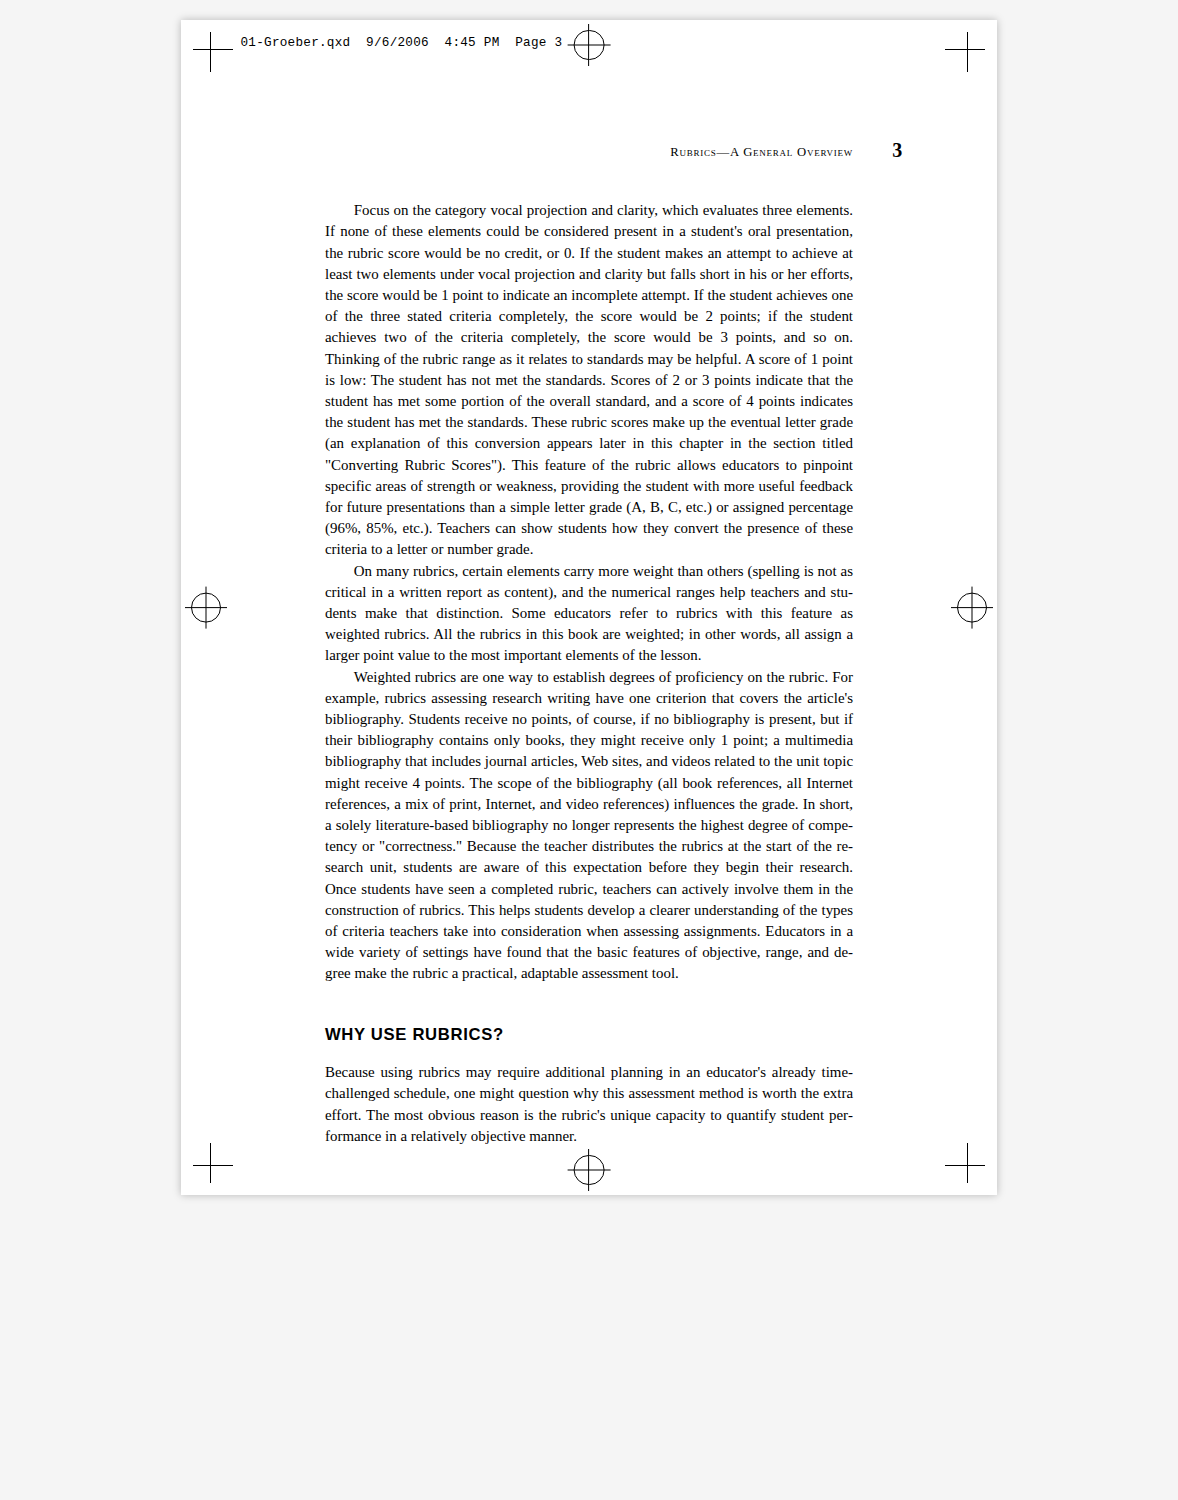01-Groeber.qxd 9/6/2006 4:45 PM Page 3
Rubrics—A General Overview3
Focus on the category vocal projection and clarity, which evaluates three elements. If none of these elements could be considered present in a student's oral presentation, the rubric score would be no credit, or 0. If the student makes an attempt to achieve at least two elements under vocal projection and clarity but falls short in his or her efforts, the score would be 1 point to indicate an incomplete attempt. If the student achieves one of the three stated criteria completely, the score would be 2 points; if the student achieves two of the criteria completely, the score would be 3 points, and so on. Thinking of the rubric range as it relates to standards may be helpful. A score of 1 point is low: The student has not met the standards. Scores of 2 or 3 points indicate that the student has met some portion of the overall standard, and a score of 4 points indicates the student has met the standards. These rubric scores make up the eventual letter grade (an explanation of this conversion appears later in this chapter in the section titled "Converting Rubric Scores"). This feature of the rubric allows educators to pinpoint specific areas of strength or weakness, providing the student with more useful feedback for future presentations than a simple letter grade (A, B, C, etc.) or assigned percentage (96%, 85%, etc.). Teachers can show students how they convert the presence of these criteria to a letter or number grade.
On many rubrics, certain elements carry more weight than others (spelling is not as critical in a written report as content), and the numerical ranges help teachers and students make that distinction. Some educators refer to rubrics with this feature as weighted rubrics. All the rubrics in this book are weighted; in other words, all assign a larger point value to the most important elements of the lesson.
Weighted rubrics are one way to establish degrees of proficiency on the rubric. For example, rubrics assessing research writing have one criterion that covers the article's bibliography. Students receive no points, of course, if no bibliography is present, but if their bibliography contains only books, they might receive only 1 point; a multimedia bibliography that includes journal articles, Web sites, and videos related to the unit topic might receive 4 points. The scope of the bibliography (all book references, all Internet references, a mix of print, Internet, and video references) influences the grade. In short, a solely literature-based bibliography no longer represents the highest degree of competency or "correctness." Because the teacher distributes the rubrics at the start of the research unit, students are aware of this expectation before they begin their research. Once students have seen a completed rubric, teachers can actively involve them in the construction of rubrics. This helps students develop a clearer understanding of the types of criteria teachers take into consideration when assessing assignments. Educators in a wide variety of settings have found that the basic features of objective, range, and degree make the rubric a practical, adaptable assessment tool.
WHY USE RUBRICS?
Because using rubrics may require additional planning in an educator's already time-challenged schedule, one might question why this assessment method is worth the extra effort. The most obvious reason is the rubric's unique capacity to quantify student performance in a relatively objective manner.